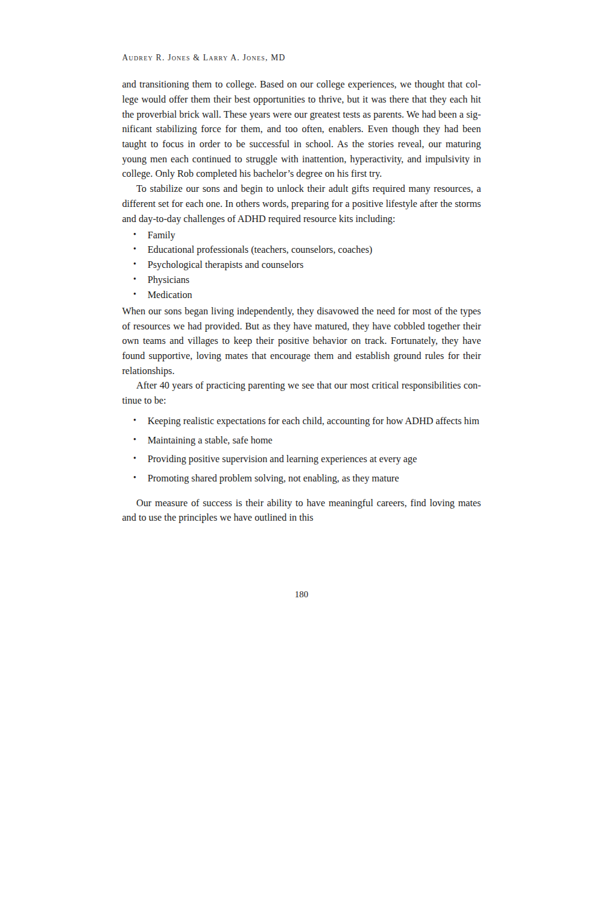Audrey R. Jones & Larry A. Jones, MD
and transitioning them to college. Based on our college experiences, we thought that college would offer them their best opportunities to thrive, but it was there that they each hit the proverbial brick wall. These years were our greatest tests as parents. We had been a significant stabilizing force for them, and too often, enablers. Even though they had been taught to focus in order to be successful in school. As the stories reveal, our maturing young men each continued to struggle with inattention, hyperactivity, and impulsivity in college. Only Rob completed his bachelor’s degree on his first try.
To stabilize our sons and begin to unlock their adult gifts required many resources, a different set for each one. In others words, preparing for a positive lifestyle after the storms and day-to-day challenges of ADHD required resource kits including:
Family
Educational professionals (teachers, counselors, coaches)
Psychological therapists and counselors
Physicians
Medication
When our sons began living independently, they disavowed the need for most of the types of resources we had provided. But as they have matured, they have cobbled together their own teams and villages to keep their positive behavior on track. Fortunately, they have found supportive, loving mates that encourage them and establish ground rules for their relationships.
After 40 years of practicing parenting we see that our most critical responsibilities continue to be:
Keeping realistic expectations for each child, accounting for how ADHD affects him
Maintaining a stable, safe home
Providing positive supervision and learning experiences at every age
Promoting shared problem solving, not enabling, as they mature
Our measure of success is their ability to have meaningful careers, find loving mates and to use the principles we have outlined in this
180